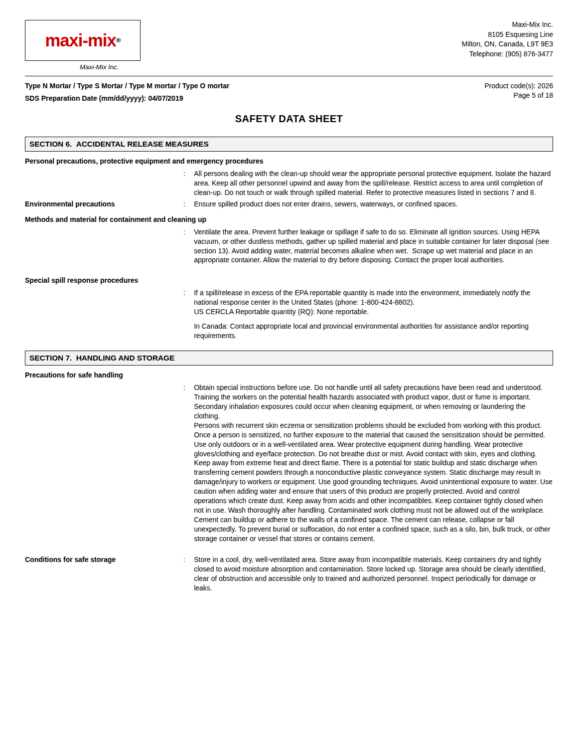maxi-mix®
Maxi-Mix Inc.
Maxi-Mix Inc.
8105 Esquesing Line
Milton, ON, Canada, L9T 9E3
Telephone: (905) 876-3477
Type N Mortar / Type S Mortar / Type M mortar / Type O mortar
Product code(s): 2026
SDS Preparation Date (mm/dd/yyyy): 04/07/2019
Page 5 of 18
SAFETY DATA SHEET
SECTION 6. ACCIDENTAL RELEASE MEASURES
Personal precautions, protective equipment and emergency procedures
| | : | All persons dealing with the clean-up should wear the appropriate personal protective equipment. Isolate the hazard area. Keep all other personnel upwind and away from the spill/release. Restrict access to area until completion of clean-up. Do not touch or walk through spilled material. Refer to protective measures listed in sections 7 and 8. |
| Environmental precautions | : | Ensure spilled product does not enter drains, sewers, waterways, or confined spaces. |
Methods and material for containment and cleaning up
| | : | Ventilate the area. Prevent further leakage or spillage if safe to do so. Eliminate all ignition sources. Using HEPA vacuum, or other dustless methods, gather up spilled material and place in suitable container for later disposal (see section 13). Avoid adding water, material becomes alkaline when wet. Scrape up wet material and place in an appropriate container. Allow the material to dry before disposing. Contact the proper local authorities. |
Special spill response procedures
| | : | If a spill/release in excess of the EPA reportable quantity is made into the environment, immediately notify the national response center in the United States (phone: 1-800-424-8802). US CERCLA Reportable quantity (RQ): None reportable. In Canada: Contact appropriate local and provincial environmental authorities for assistance and/or reporting requirements. |
SECTION 7. HANDLING AND STORAGE
Precautions for safe handling
| | : | Obtain special instructions before use. Do not handle until all safety precautions have been read and understood. Training the workers on the potential health hazards associated with product vapor, dust or fume is important. Secondary inhalation exposures could occur when cleaning equipment, or when removing or laundering the clothing. Persons with recurrent skin eczema or sensitization problems should be excluded from working with this product. Once a person is sensitized, no further exposure to the material that caused the sensitization should be permitted. Use only outdoors or in a well-ventilated area. Wear protective equipment during handling. Wear protective gloves/clothing and eye/face protection. Do not breathe dust or mist. Avoid contact with skin, eyes and clothing. Keep away from extreme heat and direct flame. There is a potential for static buildup and static discharge when transferring cement powders through a nonconductive plastic conveyance system. Static discharge may result in damage/injury to workers or equipment. Use good grounding techniques. Avoid unintentional exposure to water. Use caution when adding water and ensure that users of this product are properly protected. Avoid and control operations which create dust. Keep away from acids and other incompatibles. Keep container tightly closed when not in use. Wash thoroughly after handling. Contaminated work clothing must not be allowed out of the workplace. Cement can buildup or adhere to the walls of a confined space. The cement can release, collapse or fall unexpectedly. To prevent burial or suffocation, do not enter a confined space, such as a silo, bin, bulk truck, or other storage container or vessel that stores or contains cement. |
| Conditions for safe storage | : | Store in a cool, dry, well-ventilated area. Store away from incompatible materials. Keep containers dry and tightly closed to avoid moisture absorption and contamination. Store locked up. Storage area should be clearly identified, clear of obstruction and accessible only to trained and authorized personnel. Inspect periodically for damage or leaks. |